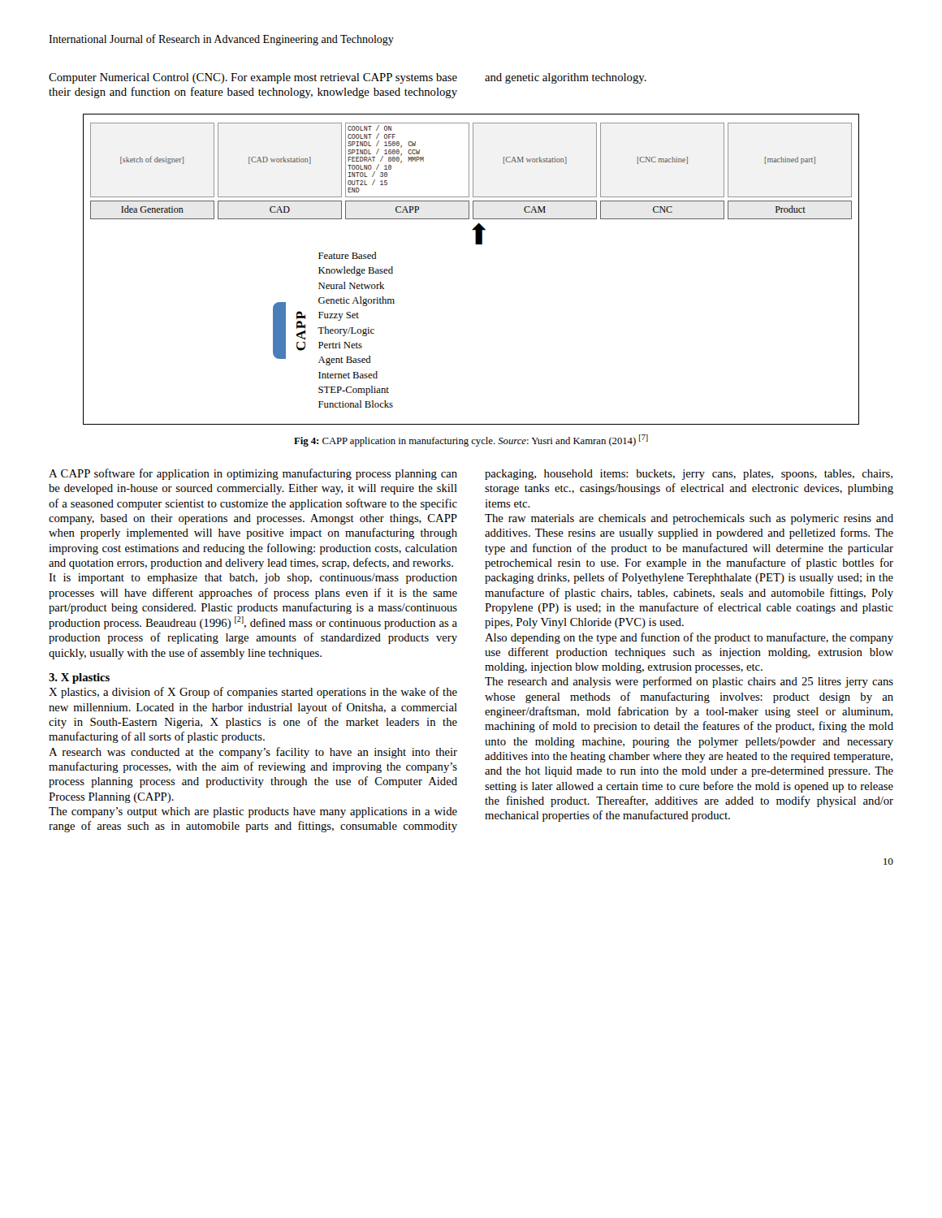International Journal of Research in Advanced Engineering and Technology
Computer Numerical Control (CNC). For example most retrieval CAPP systems base their design and function on feature based technology, knowledge based technology and genetic algorithm technology.
[sketch of designer]
Idea Generation
[CAD workstation]
CAD
COOLNT / ON
COOLNT / OFF
SPINDL / 1500, CW
SPINDL / 1600, CCW
FEEDRAT / 800, MMPM
TOOLNO / 10
INTOL / 30
OUT2L / 15
END
CAPP
[CAM workstation]
CAM
[CNC machine]
CNC
[machined part]
Product
⬆
CAPP
Feature Based
Knowledge Based
Neural Network
Genetic Algorithm
Fuzzy Set
Theory/Logic
Pertri Nets
Agent Based
Internet Based
STEP-Compliant
Functional Blocks
Fig 4: CAPP application in manufacturing cycle. Source: Yusri and Kamran (2014) [7]
A CAPP software for application in optimizing manufacturing process planning can be developed in-house or sourced commercially. Either way, it will require the skill of a seasoned computer scientist to customize the application software to the specific company, based on their operations and processes. Amongst other things, CAPP when properly implemented will have positive impact on manufacturing through improving cost estimations and reducing the following: production costs, calculation and quotation errors, production and delivery lead times, scrap, defects, and reworks.
It is important to emphasize that batch, job shop, continuous/mass production processes will have different approaches of process plans even if it is the same part/product being considered. Plastic products manufacturing is a mass/continuous production process. Beaudreau (1996) [2], defined mass or continuous production as a production process of replicating large amounts of standardized products very quickly, usually with the use of assembly line techniques.
3. X plastics
X plastics, a division of X Group of companies started operations in the wake of the new millennium. Located in the harbor industrial layout of Onitsha, a commercial city in South-Eastern Nigeria, X plastics is one of the market leaders in the manufacturing of all sorts of plastic products.
A research was conducted at the company’s facility to have an insight into their manufacturing processes, with the aim of reviewing and improving the company’s process planning process and productivity through the use of Computer Aided Process Planning (CAPP).
The company’s output which are plastic products have many applications in a wide range of areas such as in automobile parts and fittings, consumable commodity packaging, household items: buckets, jerry cans, plates, spoons, tables, chairs, storage tanks etc., casings/housings of electrical and electronic devices, plumbing items etc.
The raw materials are chemicals and petrochemicals such as polymeric resins and additives. These resins are usually supplied in powdered and pelletized forms. The type and function of the product to be manufactured will determine the particular petrochemical resin to use. For example in the manufacture of plastic bottles for packaging drinks, pellets of Polyethylene Terephthalate (PET) is usually used; in the manufacture of plastic chairs, tables, cabinets, seals and automobile fittings, Poly Propylene (PP) is used; in the manufacture of electrical cable coatings and plastic pipes, Poly Vinyl Chloride (PVC) is used.
Also depending on the type and function of the product to manufacture, the company use different production techniques such as injection molding, extrusion blow molding, injection blow molding, extrusion processes, etc.
The research and analysis were performed on plastic chairs and 25 litres jerry cans whose general methods of manufacturing involves: product design by an engineer/draftsman, mold fabrication by a tool-maker using steel or aluminum, machining of mold to precision to detail the features of the product, fixing the mold unto the molding machine, pouring the polymer pellets/powder and necessary additives into the heating chamber where they are heated to the required temperature, and the hot liquid made to run into the mold under a pre-determined pressure. The setting is later allowed a certain time to cure before the mold is opened up to release the finished product. Thereafter, additives are added to modify physical and/or mechanical properties of the manufactured product.
10